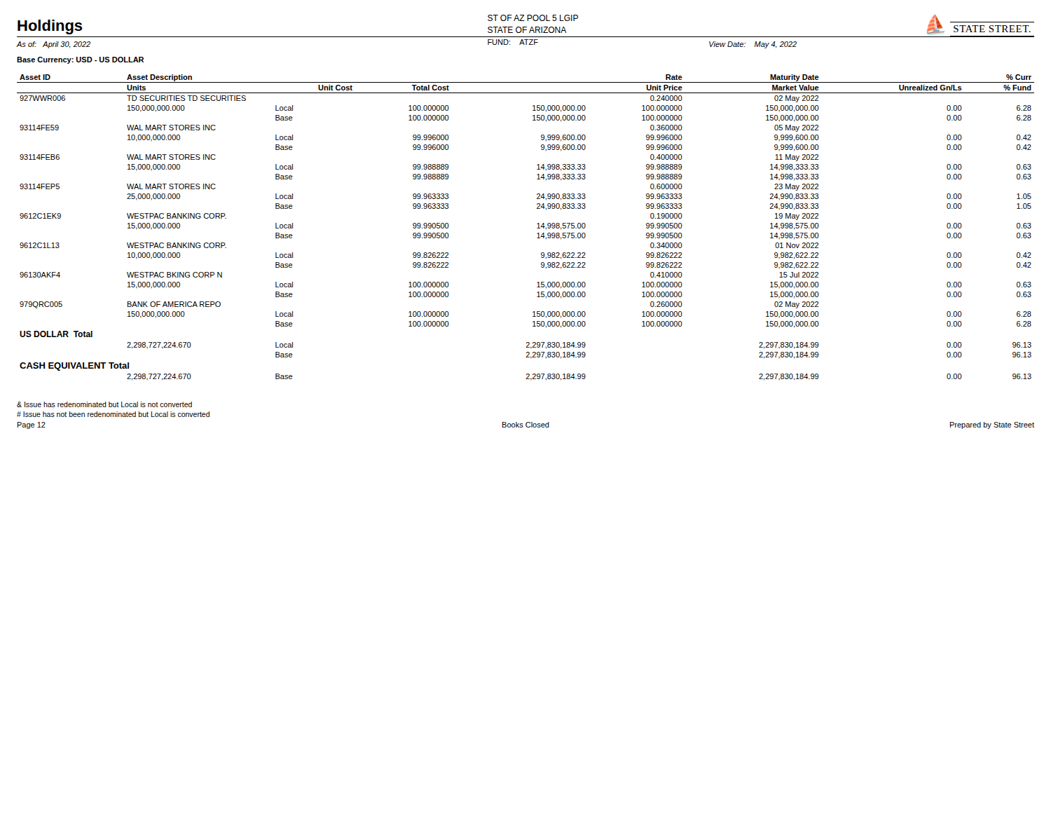Holdings
ST OF AZ POOL 5 LGIP
STATE OF ARIZONA
FUND: ATZF
⛵STATE STREET.
As of: April 30, 2022 View Date: May 4, 2022
Base Currency: USD - US DOLLAR
| Asset ID | Asset Description | | | | Rate | Maturity Date | | % Curr |
| --- | --- | --- | --- | --- | --- | --- | --- | --- |
| | Units | Unit Cost | Total Cost | | Unit Price | Market Value | Unrealized Gn/Ls | % Fund |
| 927WWR006 | TD SECURITIES TD SECURITIES | 0.240000 | 02 May 2022 | | |
| | 150,000,000.000 | Local | 100.000000 | 150,000,000.00 | 100.000000 | 150,000,000.00 | 0.00 | 6.28 |
| | | Base | 100.000000 | 150,000,000.00 | 100.000000 | 150,000,000.00 | 0.00 | 6.28 |
| 93114FE59 | WAL MART STORES INC | 0.360000 | 05 May 2022 | | |
| | 10,000,000.000 | Local | 99.996000 | 9,999,600.00 | 99.996000 | 9,999,600.00 | 0.00 | 0.42 |
| | | Base | 99.996000 | 9,999,600.00 | 99.996000 | 9,999,600.00 | 0.00 | 0.42 |
| 93114FEB6 | WAL MART STORES INC | 0.400000 | 11 May 2022 | | |
| | 15,000,000.000 | Local | 99.988889 | 14,998,333.33 | 99.988889 | 14,998,333.33 | 0.00 | 0.63 |
| | | Base | 99.988889 | 14,998,333.33 | 99.988889 | 14,998,333.33 | 0.00 | 0.63 |
| 93114FEP5 | WAL MART STORES INC | 0.600000 | 23 May 2022 | | |
| | 25,000,000.000 | Local | 99.963333 | 24,990,833.33 | 99.963333 | 24,990,833.33 | 0.00 | 1.05 |
| | | Base | 99.963333 | 24,990,833.33 | 99.963333 | 24,990,833.33 | 0.00 | 1.05 |
| 9612C1EK9 | WESTPAC BANKING CORP. | 0.190000 | 19 May 2022 | | |
| | 15,000,000.000 | Local | 99.990500 | 14,998,575.00 | 99.990500 | 14,998,575.00 | 0.00 | 0.63 |
| | | Base | 99.990500 | 14,998,575.00 | 99.990500 | 14,998,575.00 | 0.00 | 0.63 |
| 9612C1L13 | WESTPAC BANKING CORP. | 0.340000 | 01 Nov 2022 | | |
| | 10,000,000.000 | Local | 99.826222 | 9,982,622.22 | 99.826222 | 9,982,622.22 | 0.00 | 0.42 |
| | | Base | 99.826222 | 9,982,622.22 | 99.826222 | 9,982,622.22 | 0.00 | 0.42 |
| 96130AKF4 | WESTPAC BKING CORP N | 0.410000 | 15 Jul 2022 | | |
| | 15,000,000.000 | Local | 100.000000 | 15,000,000.00 | 100.000000 | 15,000,000.00 | 0.00 | 0.63 |
| | | Base | 100.000000 | 15,000,000.00 | 100.000000 | 15,000,000.00 | 0.00 | 0.63 |
| 979QRC005 | BANK OF AMERICA REPO | 0.260000 | 02 May 2022 | | |
| | 150,000,000.000 | Local | 100.000000 | 150,000,000.00 | 100.000000 | 150,000,000.00 | 0.00 | 6.28 |
| | | Base | 100.000000 | 150,000,000.00 | 100.000000 | 150,000,000.00 | 0.00 | 6.28 |
| US DOLLAR Total |
| | 2,298,727,224.670 | Local | | 2,297,830,184.99 | | 2,297,830,184.99 | 0.00 | 96.13 |
| | | Base | | 2,297,830,184.99 | | 2,297,830,184.99 | 0.00 | 96.13 |
| CASH EQUIVALENT Total |
| | 2,298,727,224.670 | Base | | 2,297,830,184.99 | | 2,297,830,184.99 | 0.00 | 96.13 |
& Issue has redenominated but Local is not converted
# Issue has not been redenominated but Local is converted
Page 12 Books Closed Prepared by State Street